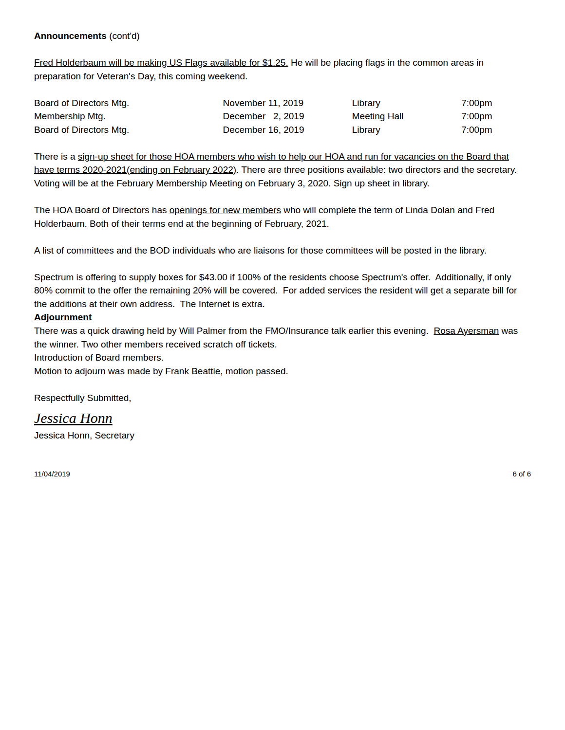Announcements
(cont'd)
Fred Holderbaum will be making US Flags available for $1.25. He will be placing flags in the common areas in preparation for Veteran's Day, this coming weekend.
| Board of Directors Mtg. | November 11, 2019 | Library | 7:00pm |
| Membership Mtg. | December 2, 2019 | Meeting Hall | 7:00pm |
| Board of Directors Mtg. | December 16, 2019 | Library | 7:00pm |
There is a sign-up sheet for those HOA members who wish to help our HOA and run for vacancies on the Board that have terms 2020-2021(ending on February 2022). There are three positions available: two directors and the secretary. Voting will be at the February Membership Meeting on February 3, 2020. Sign up sheet in library.
The HOA Board of Directors has openings for new members who will complete the term of Linda Dolan and Fred Holderbaum. Both of their terms end at the beginning of February, 2021.
A list of committees and the BOD individuals who are liaisons for those committees will be posted in the library.
Spectrum is offering to supply boxes for $43.00 if 100% of the residents choose Spectrum's offer. Additionally, if only 80% commit to the offer the remaining 20% will be covered. For added services the resident will get a separate bill for the additions at their own address. The Internet is extra.
Adjournment
There was a quick drawing held by Will Palmer from the FMO/Insurance talk earlier this evening. Rosa Ayersman was the winner. Two other members received scratch off tickets.
Introduction of Board members.
Motion to adjourn was made by Frank Beattie, motion passed.
Respectfully Submitted,
Jessica Honn
Jessica Honn, Secretary
11/04/2019 6 of 6